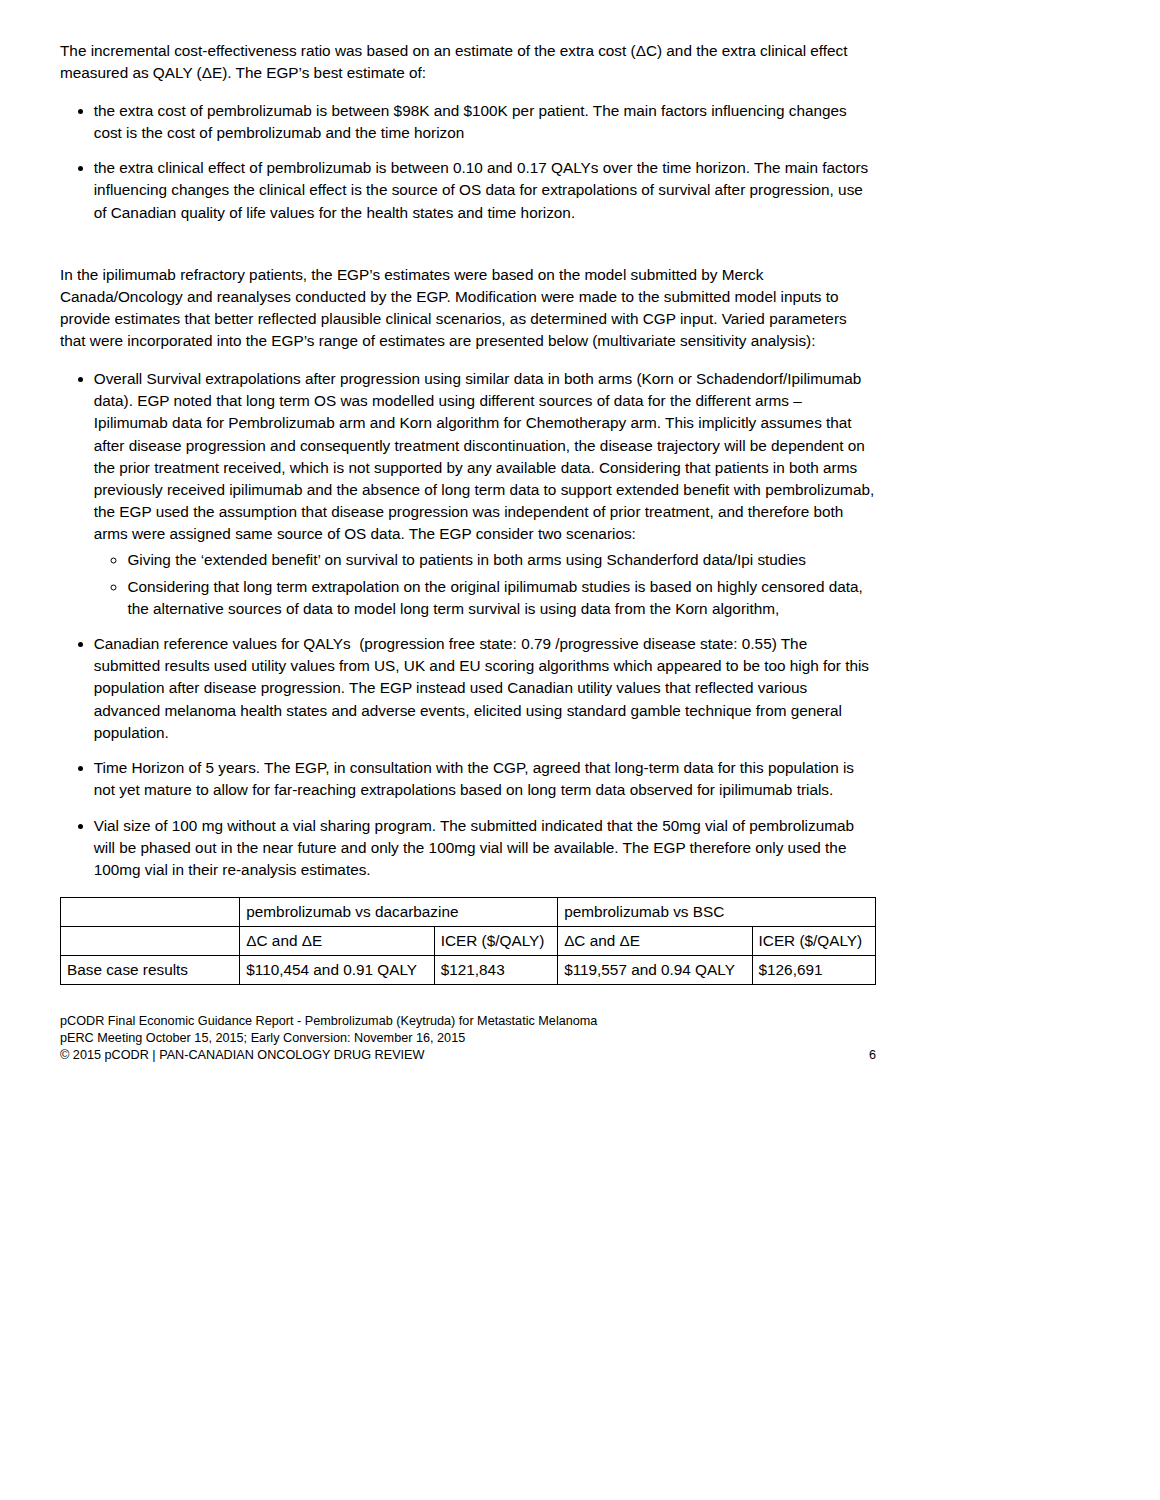The incremental cost-effectiveness ratio was based on an estimate of the extra cost (ΔC) and the extra clinical effect measured as QALY (ΔE). The EGP’s best estimate of:
the extra cost of pembrolizumab is between $98K and $100K per patient. The main factors influencing changes cost is the cost of pembrolizumab and the time horizon
the extra clinical effect of pembrolizumab is between 0.10 and 0.17 QALYs over the time horizon. The main factors influencing changes the clinical effect is the source of OS data for extrapolations of survival after progression, use of Canadian quality of life values for the health states and time horizon.
In the ipilimumab refractory patients, the EGP’s estimates were based on the model submitted by Merck Canada/Oncology and reanalyses conducted by the EGP. Modification were made to the submitted model inputs to provide estimates that better reflected plausible clinical scenarios, as determined with CGP input. Varied parameters that were incorporated into the EGP’s range of estimates are presented below (multivariate sensitivity analysis):
Overall Survival extrapolations after progression using similar data in both arms (Korn or Schadendorf/Ipilimumab data). EGP noted that long term OS was modelled using different sources of data for the different arms – Ipilimumab data for Pembrolizumab arm and Korn algorithm for Chemotherapy arm. This implicitly assumes that after disease progression and consequently treatment discontinuation, the disease trajectory will be dependent on the prior treatment received, which is not supported by any available data. Considering that patients in both arms previously received ipilimumab and the absence of long term data to support extended benefit with pembrolizumab, the EGP used the assumption that disease progression was independent of prior treatment, and therefore both arms were assigned same source of OS data. The EGP consider two scenarios:
Giving the ‘extended benefit’ on survival to patients in both arms using Schanderford data/Ipi studies
Considering that long term extrapolation on the original ipilimumab studies is based on highly censored data, the alternative sources of data to model long term survival is using data from the Korn algorithm,
Canadian reference values for QALYs (progression free state: 0.79 /progressive disease state: 0.55) The submitted results used utility values from US, UK and EU scoring algorithms which appeared to be too high for this population after disease progression. The EGP instead used Canadian utility values that reflected various advanced melanoma health states and adverse events, elicited using standard gamble technique from general population.
Time Horizon of 5 years. The EGP, in consultation with the CGP, agreed that long-term data for this population is not yet mature to allow for far-reaching extrapolations based on long term data observed for ipilimumab trials.
Vial size of 100 mg without a vial sharing program. The submitted indicated that the 50mg vial of pembrolizumab will be phased out in the near future and only the 100mg vial will be available. The EGP therefore only used the 100mg vial in their re-analysis estimates.
| | pembrolizumab vs dacarbazine | pembrolizumab vs BSC |
| | ΔC and ΔE | ICER ($/QALY) | ΔC and ΔE | ICER ($/QALY) |
| Base case results | $110,454 and 0.91 QALY | $121,843 | $119,557 and 0.94 QALY | $126,691 |
pCODR Final Economic Guidance Report - Pembrolizumab (Keytruda) for Metastatic Melanoma pERC Meeting October 15, 2015; Early Conversion: November 16, 2015 © 2015 pCODR | PAN-CANADIAN ONCOLOGY DRUG REVIEW 6